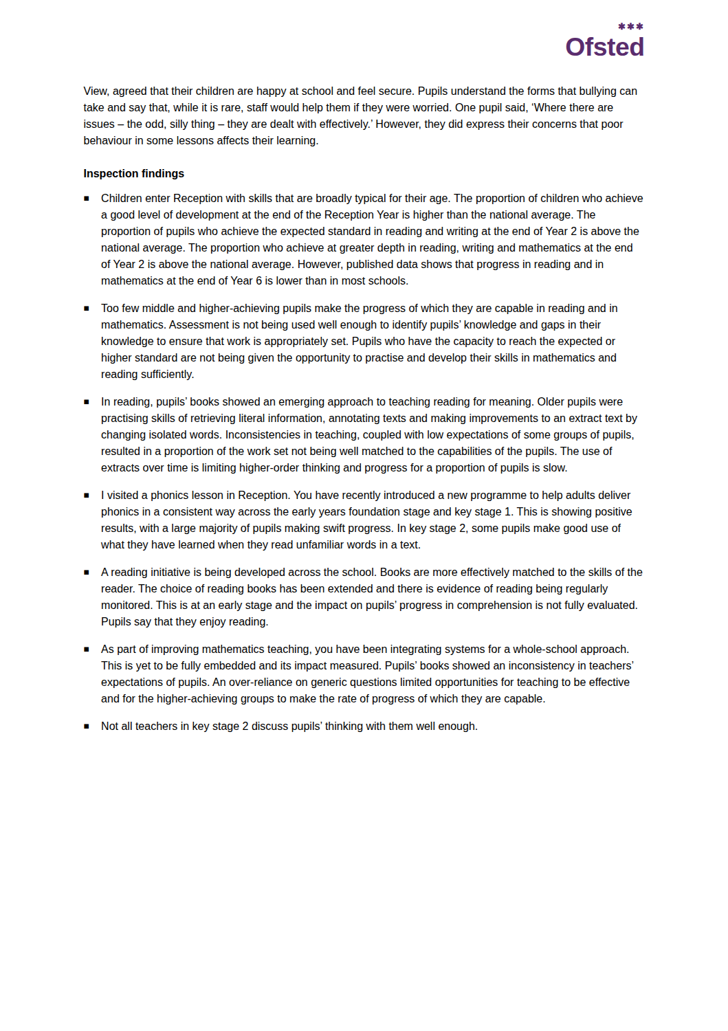✱✱✱ Ofsted
View, agreed that their children are happy at school and feel secure. Pupils understand the forms that bullying can take and say that, while it is rare, staff would help them if they were worried. One pupil said, ‘Where there are issues – the odd, silly thing – they are dealt with effectively.’ However, they did express their concerns that poor behaviour in some lessons affects their learning.
Inspection findings
Children enter Reception with skills that are broadly typical for their age. The proportion of children who achieve a good level of development at the end of the Reception Year is higher than the national average. The proportion of pupils who achieve the expected standard in reading and writing at the end of Year 2 is above the national average. The proportion who achieve at greater depth in reading, writing and mathematics at the end of Year 2 is above the national average. However, published data shows that progress in reading and in mathematics at the end of Year 6 is lower than in most schools.
Too few middle and higher-achieving pupils make the progress of which they are capable in reading and in mathematics. Assessment is not being used well enough to identify pupils’ knowledge and gaps in their knowledge to ensure that work is appropriately set. Pupils who have the capacity to reach the expected or higher standard are not being given the opportunity to practise and develop their skills in mathematics and reading sufficiently.
In reading, pupils’ books showed an emerging approach to teaching reading for meaning. Older pupils were practising skills of retrieving literal information, annotating texts and making improvements to an extract text by changing isolated words. Inconsistencies in teaching, coupled with low expectations of some groups of pupils, resulted in a proportion of the work set not being well matched to the capabilities of the pupils. The use of extracts over time is limiting higher-order thinking and progress for a proportion of pupils is slow.
I visited a phonics lesson in Reception. You have recently introduced a new programme to help adults deliver phonics in a consistent way across the early years foundation stage and key stage 1. This is showing positive results, with a large majority of pupils making swift progress. In key stage 2, some pupils make good use of what they have learned when they read unfamiliar words in a text.
A reading initiative is being developed across the school. Books are more effectively matched to the skills of the reader. The choice of reading books has been extended and there is evidence of reading being regularly monitored. This is at an early stage and the impact on pupils’ progress in comprehension is not fully evaluated. Pupils say that they enjoy reading.
As part of improving mathematics teaching, you have been integrating systems for a whole-school approach. This is yet to be fully embedded and its impact measured. Pupils’ books showed an inconsistency in teachers’ expectations of pupils. An over-reliance on generic questions limited opportunities for teaching to be effective and for the higher-achieving groups to make the rate of progress of which they are capable.
Not all teachers in key stage 2 discuss pupils’ thinking with them well enough.